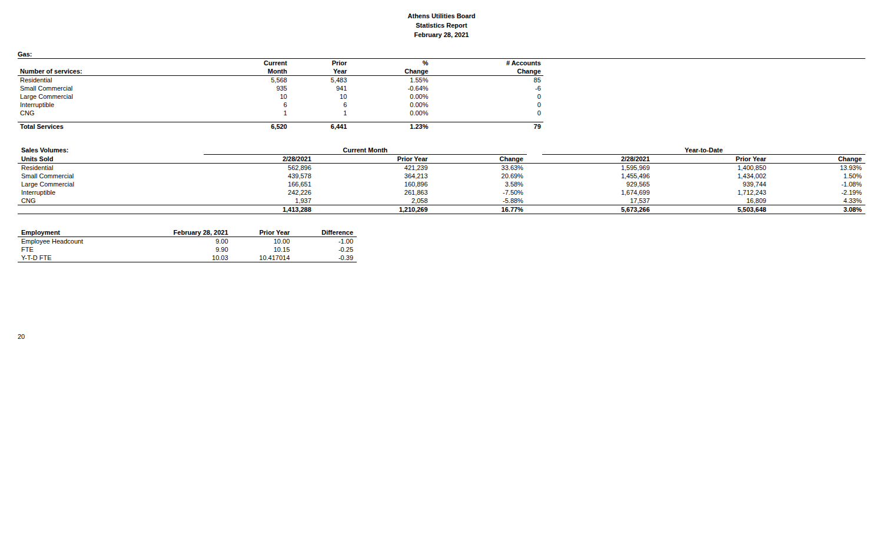Athens Utilities Board
Statistics Report
February 28, 2021
Gas:
| | Current | Prior | % | # Accounts |
| --- | --- | --- | --- | --- |
| Number of services: | Month | Year | Change | Change |
| Residential | 5,568 | 5,483 | 1.55% | 85 |
| Small Commercial | 935 | 941 | -0.64% | -6 |
| Large Commercial | 10 | 10 | 0.00% | 0 |
| Interruptible | 6 | 6 | 0.00% | 0 |
| CNG | 1 | 1 | 0.00% | 0 |
| Total Services | 6,520 | 6,441 | 1.23% | 79 |
| Sales Volumes: | Current Month | | Year-to-Date |
| --- | --- | --- | --- |
| Units Sold | 2/28/2021 | Prior Year | Change | | 2/28/2021 | Prior Year | Change |
| Residential | 562,896 | 421,239 | 33.63% | | 1,595,969 | 1,400,850 | 13.93% |
| Small Commercial | 439,578 | 364,213 | 20.69% | | 1,455,496 | 1,434,002 | 1.50% |
| Large Commercial | 166,651 | 160,896 | 3.58% | | 929,565 | 939,744 | -1.08% |
| Interruptible | 242,226 | 261,863 | -7.50% | | 1,674,699 | 1,712,243 | -2.19% |
| CNG | 1,937 | 2,058 | -5.88% | | 17,537 | 16,809 | 4.33% |
| | 1,413,288 | 1,210,269 | 16.77% | | 5,673,266 | 5,503,648 | 3.08% |
| Employment | February 28, 2021 | Prior Year | Difference |
| --- | --- | --- | --- |
| Employee Headcount | 9.00 | 10.00 | -1.00 |
| FTE | 9.90 | 10.15 | -0.25 |
| Y-T-D FTE | 10.03 | 10.417014 | -0.39 |
20